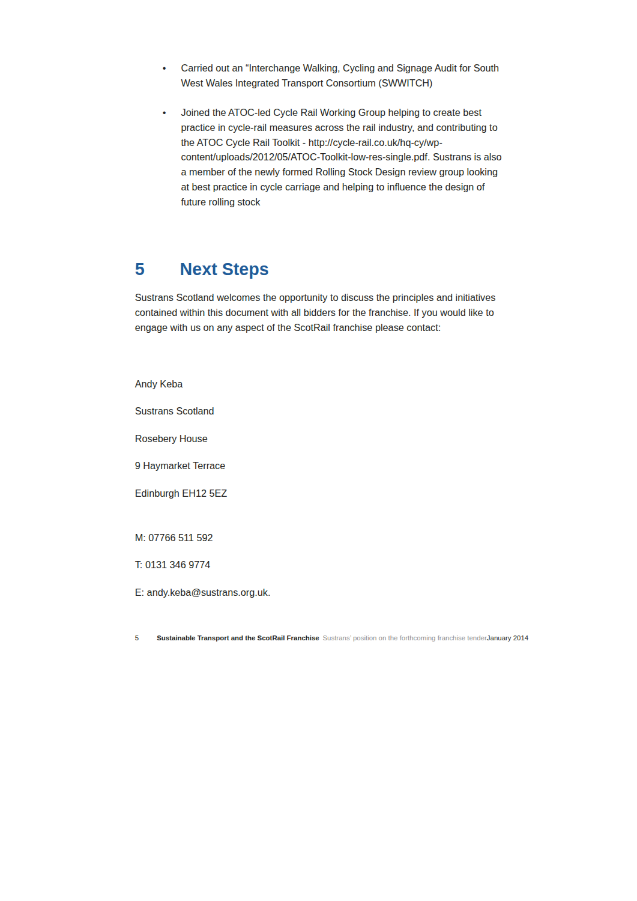Carried out an “Interchange Walking, Cycling and Signage Audit for South West Wales Integrated Transport Consortium (SWWITCH)
Joined the ATOC-led Cycle Rail Working Group helping to create best practice in cycle-rail measures across the rail industry, and contributing to the ATOC Cycle Rail Toolkit - http://cycle-rail.co.uk/hq-cy/wp-content/uploads/2012/05/ATOC-Toolkit-low-res-single.pdf. Sustrans is also a member of the newly formed Rolling Stock Design review group looking at best practice in cycle carriage and helping to influence the design of future rolling stock
5 Next Steps
Sustrans Scotland welcomes the opportunity to discuss the principles and initiatives contained within this document with all bidders for the franchise. If you would like to engage with us on any aspect of the ScotRail franchise please contact:
Andy Keba
Sustrans Scotland
Rosebery House
9 Haymarket Terrace
Edinburgh EH12 5EZ
M: 07766 511 592
T: 0131 346 9774
E: andy.keba@sustrans.org.uk.
5 Sustainable Transport and the ScotRail Franchise Sustrans’ position on the forthcoming franchise tender January 2014